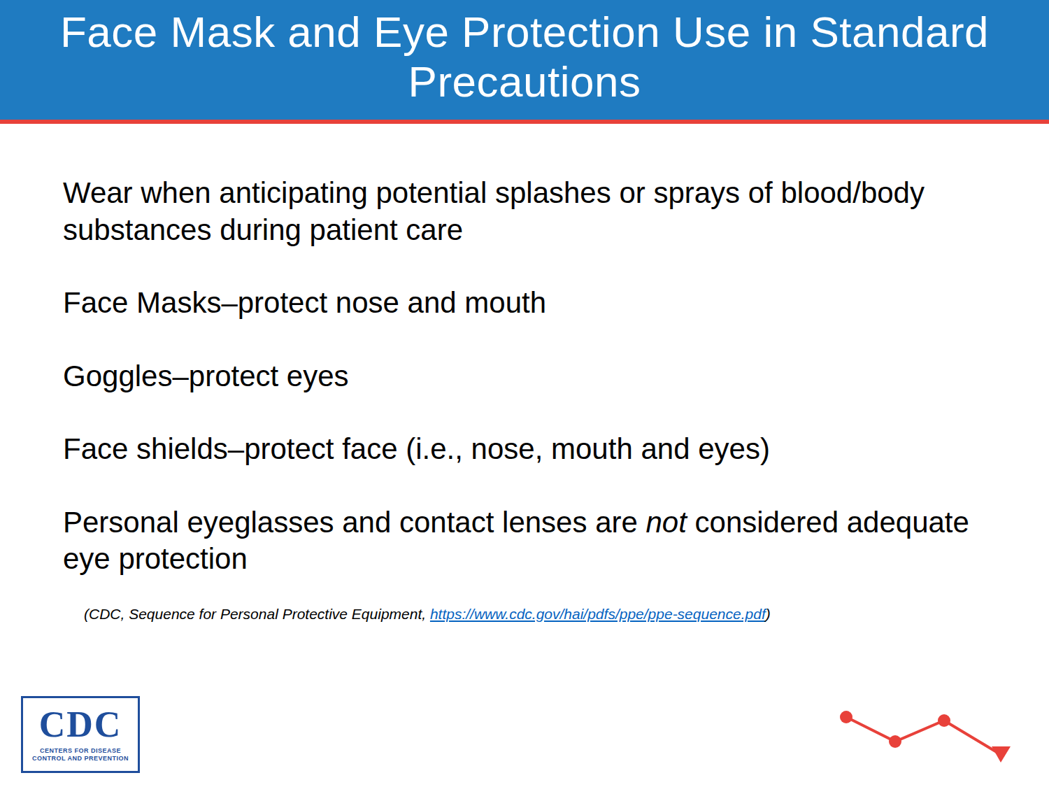Face Mask and Eye Protection Use in Standard Precautions
Wear when anticipating potential splashes or sprays of blood/body substances during patient care
Face Masks–protect nose and mouth
Goggles–protect eyes
Face shields–protect face (i.e., nose, mouth and eyes)
Personal eyeglasses and contact lenses are not considered adequate eye protection
(CDC, Sequence for Personal Protective Equipment, https://www.cdc.gov/hai/pdfs/ppe/ppe-sequence.pdf)
CDC
CENTERS FOR DISEASE
CONTROL AND PREVENTION